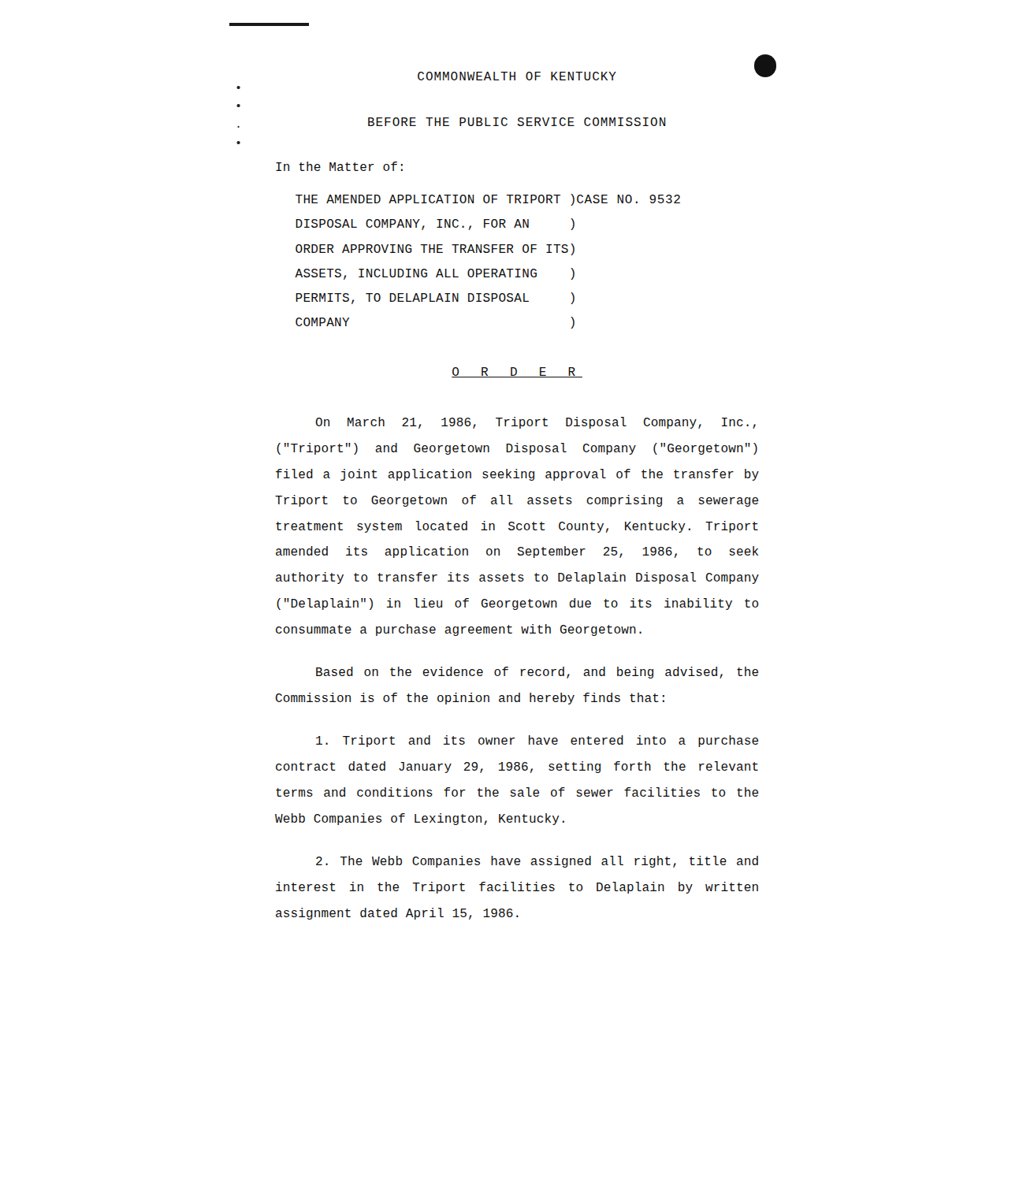• • . •
COMMONWEALTH OF KENTUCKY
BEFORE THE PUBLIC SERVICE COMMISSION
In the Matter of:
| THE AMENDED APPLICATION OF TRIPORT | ) | CASE NO. 9532 |
| DISPOSAL COMPANY, INC., FOR AN | ) |
| ORDER APPROVING THE TRANSFER OF ITS | ) |
| ASSETS, INCLUDING ALL OPERATING | ) |
| PERMITS, TO DELAPLAIN DISPOSAL | ) |
| COMPANY | ) |
O R D E R
On March 21, 1986, Triport Disposal Company, Inc., ("Triport") and Georgetown Disposal Company ("Georgetown") filed a joint application seeking approval of the transfer by Triport to Georgetown of all assets comprising a sewerage treatment system located in Scott County, Kentucky. Triport amended its application on September 25, 1986, to seek authority to transfer its assets to Delaplain Disposal Company ("Delaplain") in lieu of Georgetown due to its inability to consummate a purchase agreement with Georgetown.
Based on the evidence of record, and being advised, the Commission is of the opinion and hereby finds that:
1. Triport and its owner have entered into a purchase contract dated January 29, 1986, setting forth the relevant terms and conditions for the sale of sewer facilities to the Webb Companies of Lexington, Kentucky.
2. The Webb Companies have assigned all right, title and interest in the Triport facilities to Delaplain by written assignment dated April 15, 1986.